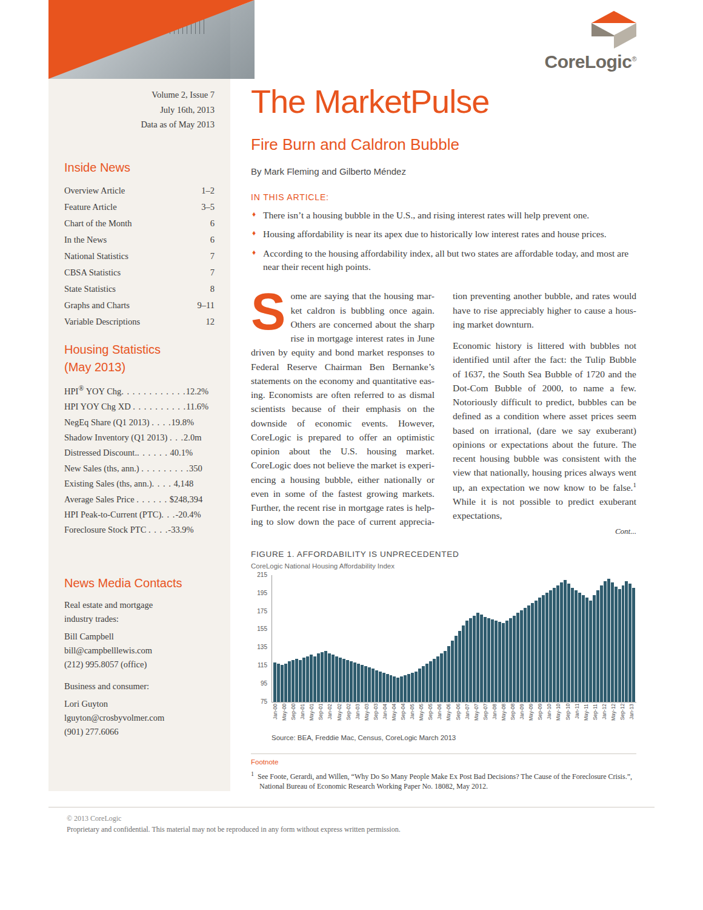0.8
CoreLogic®
Volume 2, Issue 7
July 16th, 2013
Data as of May 2013
Inside News
| Overview Article | 1–2 |
| Feature Article | 3–5 |
| Chart of the Month | 6 |
| In the News | 6 |
| National Statistics | 7 |
| CBSA Statistics | 7 |
| State Statistics | 8 |
| Graphs and Charts | 9–11 |
| Variable Descriptions | 12 |
Housing Statistics
(May 2013)
HPI® YOY Chg. . . . . . . . . . . . 12.2% HPI YOY Chg XD . . . . . . . . . . 11.6% NegEq Share (Q1 2013) . . . . 19.8% Shadow Inventory (Q1 2013) . . . 2.0m Distressed Discount.. . . . . . 40.1% New Sales (ths, ann.) . . . . . . . . . 350 Existing Sales (ths, ann.). . . . 4,148 Average Sales Price . . . . . . $248,394 HPI Peak-to-Current (PTC). . .-20.4% Foreclosure Stock PTC . . . .-33.9%
News Media Contacts
Real estate and mortgage
industry trades:
Bill Campbell
bill@campbelllewis.com
(212) 995.8057 (office)
Business and consumer:
Lori Guyton
lguyton@crosbyvolmer.com
(901) 277.6066
The MarketPulse
Fire Burn and Caldron Bubble
By Mark Fleming and Gilberto Méndez
IN THIS ARTICLE:
There isn’t a housing bubble in the U.S., and rising interest rates will help prevent one.
Housing affordability is near its apex due to historically low interest rates and house prices.
According to the housing affordability index, all but two states are affordable today, and most are near their recent high points.
Some are saying that the housing market caldron is bubbling once again. Others are concerned about the sharp rise in mortgage interest rates in June driven by equity and bond market responses to Federal Reserve Chairman Ben Bernanke’s statements on the economy and quantitative easing. Economists are often referred to as dismal scientists because of their emphasis on the downside of economic events. However, CoreLogic is prepared to offer an optimistic opinion about the U.S. housing market. CoreLogic does not believe the market is experiencing a housing bubble, either nationally or even in some of the fastest growing markets. Further, the recent rise in mortgage rates is helping to slow down the pace of current appreciation preventing another bubble, and rates would have to rise appreciably higher to cause a housing market downturn.
Economic history is littered with bubbles not identified until after the fact: the Tulip Bubble of 1637, the South Sea Bubble of 1720 and the Dot-Com Bubble of 2000, to name a few. Notoriously difficult to predict, bubbles can be defined as a condition where asset prices seem based on irrational, (dare we say exuberant) opinions or expectations about the future. The recent housing bubble was consistent with the view that nationally, housing prices always went up, an expectation we now know to be false.1 While it is not possible to predict exuberant expectations,
Cont...
FIGURE 1. AFFORDABILITY IS UNPRECEDENTED
CoreLogic National Housing Affordability Index
215 195 175 155 135 115 95 75
Jan-00 May-00 Sep-00 Jan-01 May-01 Sep-01 Jan-02 May-02 Sep-02 Jan-03 May-03 Sep-03 Jan-04 May-04 Sep-04 Jan-05 May-05 Sep-05 Jan-06 May-06 Sep-06 Jan-07 May-07 Sep-07 Jan-08 May-08 Sep-08 Jan-09 May-09 Sep-09 Jan-10 May-10 Sep-10 Jan-11 May-11 Sep-11 Jan-12 May-12 Sep-12 Jan-13
Source: BEA, Freddie Mac, Census, CoreLogic March 2013
Footnote
1 See Foote, Gerardi, and Willen, “Why Do So Many People Make Ex Post Bad Decisions? The Cause of the Foreclosure Crisis.”, National Bureau of Economic Research Working Paper No. 18082, May 2012.
© 2013 CoreLogic
Proprietary and confidential. This material may not be reproduced in any form without express written permission.